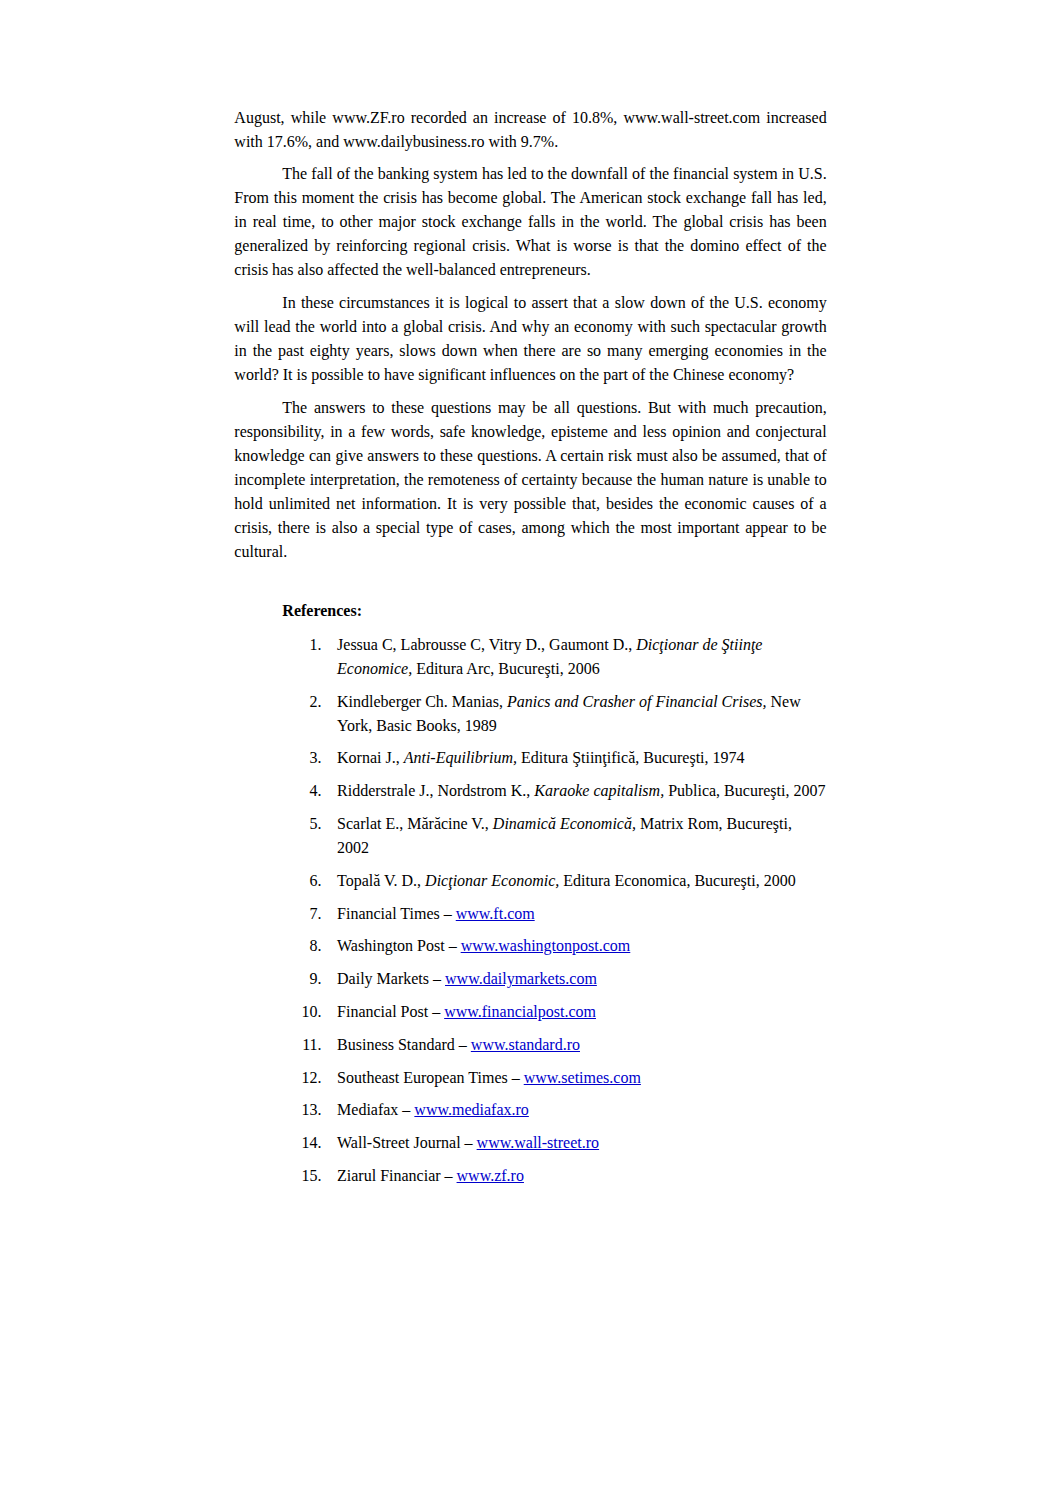August, while www.ZF.ro recorded an increase of 10.8%, www.wall-street.com increased with 17.6%, and www.dailybusiness.ro with 9.7%.
The fall of the banking system has led to the downfall of the financial system in U.S. From this moment the crisis has become global. The American stock exchange fall has led, in real time, to other major stock exchange falls in the world. The global crisis has been generalized by reinforcing regional crisis. What is worse is that the domino effect of the crisis has also affected the well-balanced entrepreneurs.
In these circumstances it is logical to assert that a slow down of the U.S. economy will lead the world into a global crisis. And why an economy with such spectacular growth in the past eighty years, slows down when there are so many emerging economies in the world? It is possible to have significant influences on the part of the Chinese economy?
The answers to these questions may be all questions. But with much precaution, responsibility, in a few words, safe knowledge, episteme and less opinion and conjectural knowledge can give answers to these questions. A certain risk must also be assumed, that of incomplete interpretation, the remoteness of certainty because the human nature is unable to hold unlimited net information. It is very possible that, besides the economic causes of a crisis, there is also a special type of cases, among which the most important appear to be cultural.
References:
Jessua C, Labrousse C, Vitry D., Gaumont D., Dicţionar de Ştiinţe Economice, Editura Arc, Bucureşti, 2006
Kindleberger Ch. Manias, Panics and Crasher of Financial Crises, New York, Basic Books, 1989
Kornai J., Anti-Equilibrium, Editura Ştiinţifică, Bucureşti, 1974
Ridderstrale J., Nordstrom K., Karaoke capitalism, Publica, Bucureşti, 2007
Scarlat E., Mărăcine V., Dinamică Economică, Matrix Rom, Bucureşti, 2002
Topală V. D., Dicţionar Economic, Editura Economica, Bucureşti, 2000
Financial Times – www.ft.com
Washington Post – www.washingtonpost.com
Daily Markets – www.dailymarkets.com
Financial Post – www.financialpost.com
Business Standard – www.standard.ro
Southeast European Times – www.setimes.com
Mediafax – www.mediafax.ro
Wall-Street Journal – www.wall-street.ro
Ziarul Financiar – www.zf.ro